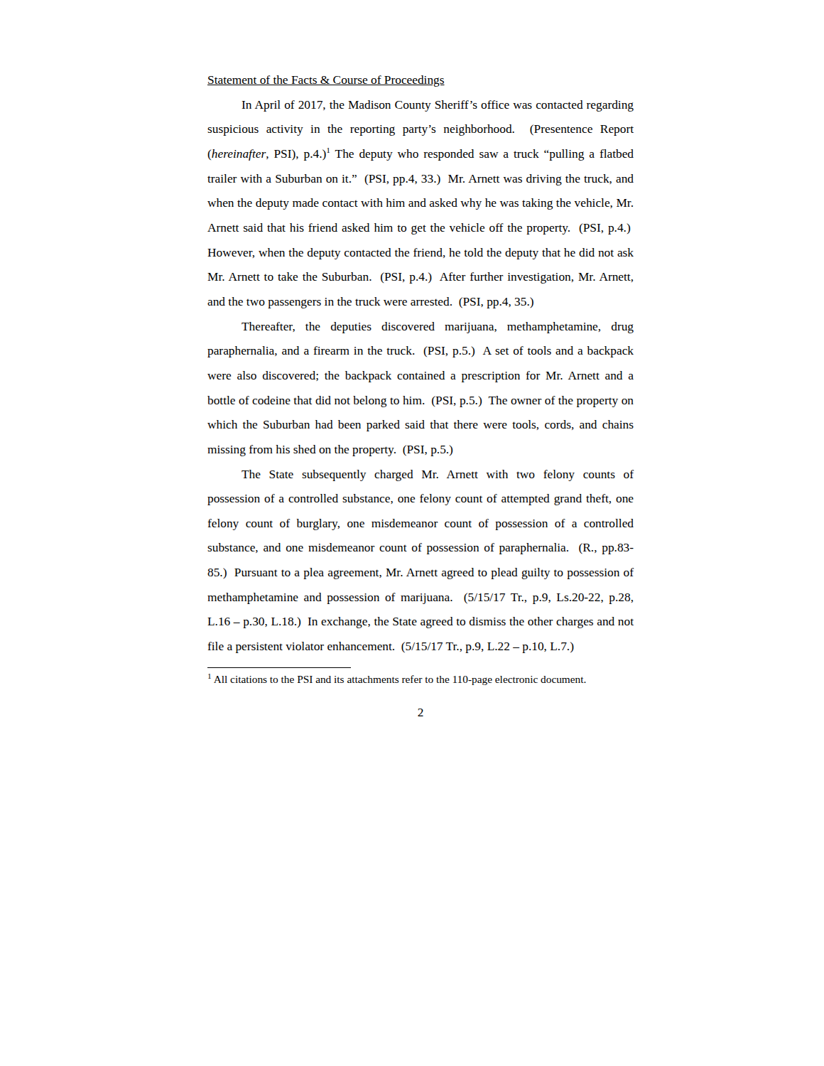Statement of the Facts & Course of Proceedings
In April of 2017, the Madison County Sheriff’s office was contacted regarding suspicious activity in the reporting party’s neighborhood. (Presentence Report (hereinafter, PSI), p.4.)1 The deputy who responded saw a truck “pulling a flatbed trailer with a Suburban on it.” (PSI, pp.4, 33.) Mr. Arnett was driving the truck, and when the deputy made contact with him and asked why he was taking the vehicle, Mr. Arnett said that his friend asked him to get the vehicle off the property. (PSI, p.4.) However, when the deputy contacted the friend, he told the deputy that he did not ask Mr. Arnett to take the Suburban. (PSI, p.4.) After further investigation, Mr. Arnett, and the two passengers in the truck were arrested. (PSI, pp.4, 35.)
Thereafter, the deputies discovered marijuana, methamphetamine, drug paraphernalia, and a firearm in the truck. (PSI, p.5.) A set of tools and a backpack were also discovered; the backpack contained a prescription for Mr. Arnett and a bottle of codeine that did not belong to him. (PSI, p.5.) The owner of the property on which the Suburban had been parked said that there were tools, cords, and chains missing from his shed on the property. (PSI, p.5.)
The State subsequently charged Mr. Arnett with two felony counts of possession of a controlled substance, one felony count of attempted grand theft, one felony count of burglary, one misdemeanor count of possession of a controlled substance, and one misdemeanor count of possession of paraphernalia. (R., pp.83-85.) Pursuant to a plea agreement, Mr. Arnett agreed to plead guilty to possession of methamphetamine and possession of marijuana. (5/15/17 Tr., p.9, Ls.20-22, p.28, L.16 – p.30, L.18.) In exchange, the State agreed to dismiss the other charges and not file a persistent violator enhancement. (5/15/17 Tr., p.9, L.22 – p.10, L.7.)
1 All citations to the PSI and its attachments refer to the 110-page electronic document.
2